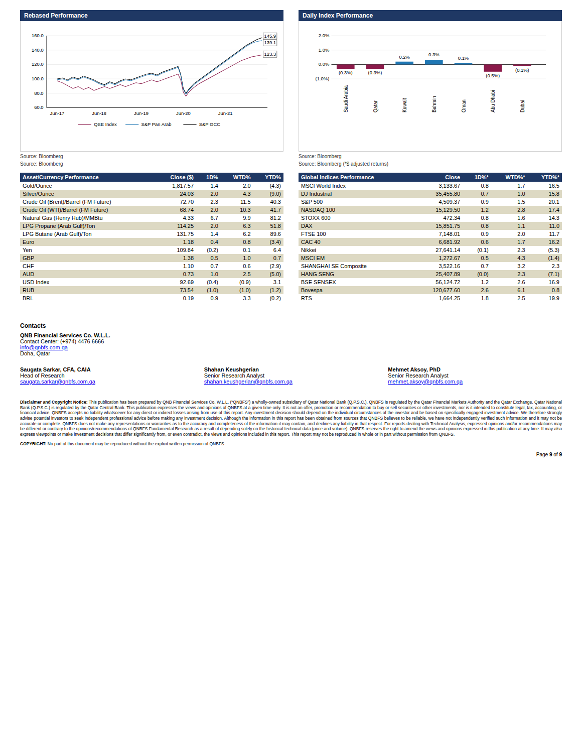Rebased Performance
160.0 140.0 120.0 100.0 80.0 60.0 Jun-17 Jun-18 Jun-19 Jun-20 Jun-21 145.9 139.1 123.3 QSE Index S&P Pan Arab S&P GCC
Source: Bloomberg
Source: Bloomberg
Daily Index Performance
2.0% 1.0% 0.0% (1.0%) (0.3%) (0.3%) 0.2% 0.3% 0.1% (0.5%) (0.1%) Saudi Arabia Qatar Kuwait Bahrain Oman Abu Dhabi Dubai
Source: Bloomberg
Source: Bloomberg (*$ adjusted returns)
| Asset/Currency Performance | Close ($) | 1D% | WTD% | YTD% |
| --- | --- | --- | --- | --- |
| Gold/Ounce | 1,817.57 | 1.4 | 2.0 | (4.3) |
| Silver/Ounce | 24.03 | 2.0 | 4.3 | (9.0) |
| Crude Oil (Brent)/Barrel (FM Future) | 72.70 | 2.3 | 11.5 | 40.3 |
| Crude Oil (WTI)/Barrel (FM Future) | 68.74 | 2.0 | 10.3 | 41.7 |
| Natural Gas (Henry Hub)/MMBtu | 4.33 | 6.7 | 9.9 | 81.2 |
| LPG Propane (Arab Gulf)/Ton | 114.25 | 2.0 | 6.3 | 51.8 |
| LPG Butane (Arab Gulf)/Ton | 131.75 | 1.4 | 6.2 | 89.6 |
| Euro | 1.18 | 0.4 | 0.8 | (3.4) |
| Yen | 109.84 | (0.2) | 0.1 | 6.4 |
| GBP | 1.38 | 0.5 | 1.0 | 0.7 |
| CHF | 1.10 | 0.7 | 0.6 | (2.9) |
| AUD | 0.73 | 1.0 | 2.5 | (5.0) |
| USD Index | 92.69 | (0.4) | (0.9) | 3.1 |
| RUB | 73.54 | (1.0) | (1.0) | (1.2) |
| BRL | 0.19 | 0.9 | 3.3 | (0.2) |
| Global Indices Performance | Close | 1D%* | WTD%* | YTD%* |
| --- | --- | --- | --- | --- |
| MSCI World Index | 3,133.67 | 0.8 | 1.7 | 16.5 |
| DJ Industrial | 35,455.80 | 0.7 | 1.0 | 15.8 |
| S&P 500 | 4,509.37 | 0.9 | 1.5 | 20.1 |
| NASDAQ 100 | 15,129.50 | 1.2 | 2.8 | 17.4 |
| STOXX 600 | 472.34 | 0.8 | 1.6 | 14.3 |
| DAX | 15,851.75 | 0.8 | 1.1 | 11.0 |
| FTSE 100 | 7,148.01 | 0.9 | 2.0 | 11.7 |
| CAC 40 | 6,681.92 | 0.6 | 1.7 | 16.2 |
| Nikkei | 27,641.14 | (0.1) | 2.3 | (5.3) |
| MSCI EM | 1,272.67 | 0.5 | 4.3 | (1.4) |
| SHANGHAI SE Composite | 3,522.16 | 0.7 | 3.2 | 2.3 |
| HANG SENG | 25,407.89 | (0.0) | 2.3 | (7.1) |
| BSE SENSEX | 56,124.72 | 1.2 | 2.6 | 16.9 |
| Bovespa | 120,677.60 | 2.6 | 6.1 | 0.8 |
| RTS | 1,664.25 | 1.8 | 2.5 | 19.9 |
Contacts
QNB Financial Services Co. W.L.L.
Contact Center: (+974) 4476 6666
info@qnbfs.com.qa
Doha, Qatar
Saugata Sarkar, CFA, CAIA Head of Research
saugata.sarkar@qnbfs.com.qa
Shahan Keushgerian Senior Research Analyst
shahan.keushgerian@qnbfs.com.qa
Mehmet Aksoy, PhD Senior Research Analyst
mehmet.aksoy@qnbfs.com.qa
Disclaimer and Copyright Notice: This publication has been prepared by QNB Financial Services Co. W.L.L. (“QNBFS”) a wholly-owned subsidiary of Qatar National Bank (Q.P.S.C.). QNBFS is regulated by the Qatar Financial Markets Authority and the Qatar Exchange. Qatar National Bank (Q.P.S.C.) is regulated by the Qatar Central Bank. This publication expresses the views and opinions of QNBFS at a given time only. It is not an offer, promotion or recommendation to buy or sell securities or other investments, nor is it intended to constitute legal, tax, accounting, or financial advice. QNBFS accepts no liability whatsoever for any direct or indirect losses arising from use of this report. Any investment decision should depend on the individual circumstances of the investor and be based on specifically engaged investment advice. We therefore strongly advise potential investors to seek independent professional advice before making any investment decision. Although the information in this report has been obtained from sources that QNBFS believes to be reliable, we have not independently verified such information and it may not be accurate or complete. QNBFS does not make any representations or warranties as to the accuracy and completeness of the information it may contain, and declines any liability in that respect. For reports dealing with Technical Analysis, expressed opinions and/or recommendations may be different or contrary to the opinions/recommendations of QNBFS Fundamental Research as a result of depending solely on the historical technical data (price and volume). QNBFS reserves the right to amend the views and opinions expressed in this publication at any time. It may also express viewpoints or make investment decisions that differ significantly from, or even contradict, the views and opinions included in this report. This report may not be reproduced in whole or in part without permission from QNBFS.
COPYRIGHT: No part of this document may be reproduced without the explicit written permission of QNBFS
Page 9 of 9